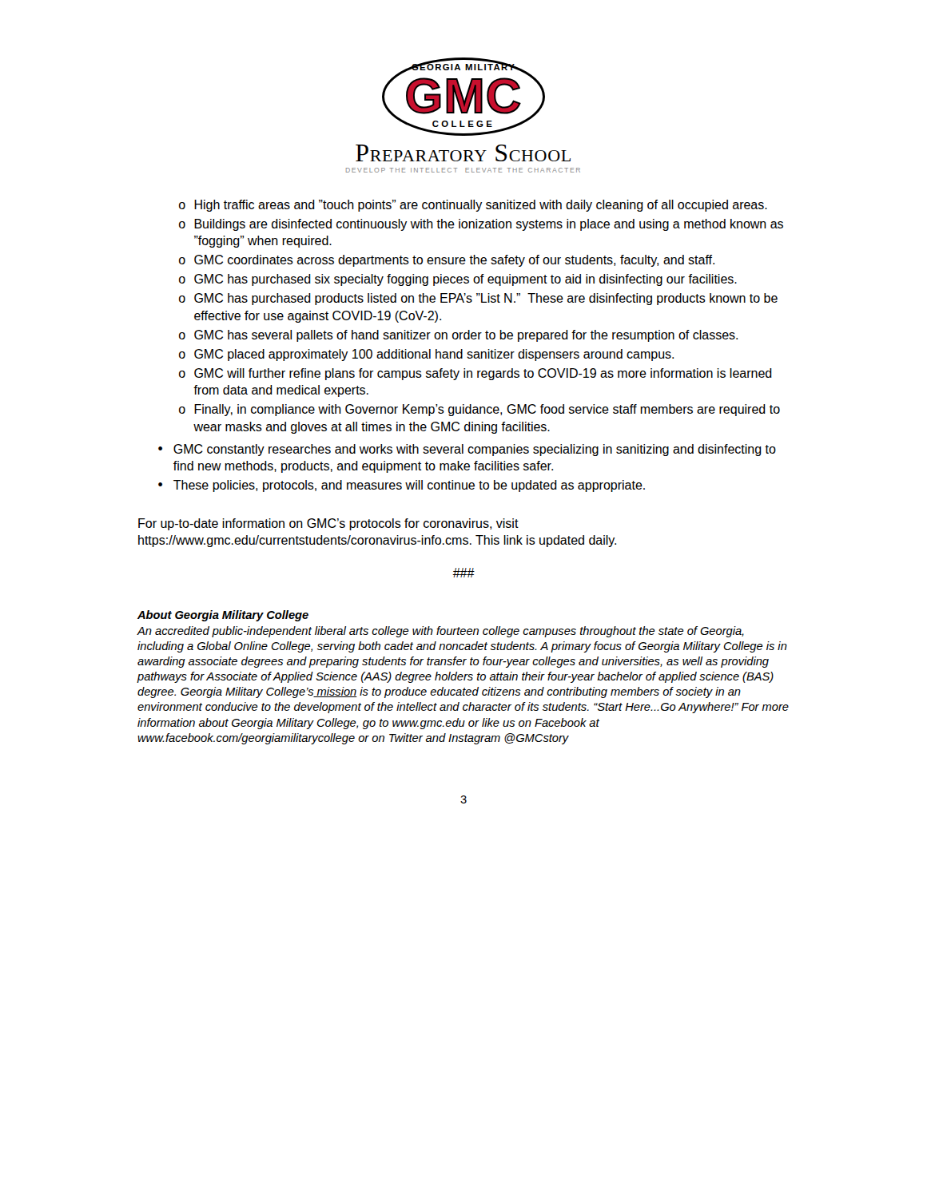Georgia Military
GMC
College
Preparatory School
Develop the Intellect Elevate the Character
High traffic areas and ”touch points” are continually sanitized with daily cleaning of all occupied areas.
Buildings are disinfected continuously with the ionization systems in place and using a method known as ”fogging” when required.
GMC coordinates across departments to ensure the safety of our students, faculty, and staff.
GMC has purchased six specialty fogging pieces of equipment to aid in disinfecting our facilities.
GMC has purchased products listed on the EPA’s ”List N.” These are disinfecting products known to be effective for use against COVID-19 (CoV-2).
GMC has several pallets of hand sanitizer on order to be prepared for the resumption of classes.
GMC placed approximately 100 additional hand sanitizer dispensers around campus.
GMC will further refine plans for campus safety in regards to COVID-19 as more information is learned from data and medical experts.
Finally, in compliance with Governor Kemp’s guidance, GMC food service staff members are required to wear masks and gloves at all times in the GMC dining facilities.
GMC constantly researches and works with several companies specializing in sanitizing and disinfecting to find new methods, products, and equipment to make facilities safer.
These policies, protocols, and measures will continue to be updated as appropriate.
For up-to-date information on GMC’s protocols for coronavirus, visit https://www.gmc.edu/currentstudents/coronavirus-info.cms. This link is updated daily.
###
About Georgia Military College
An accredited public-independent liberal arts college with fourteen college campuses throughout the state of Georgia, including a Global Online College, serving both cadet and noncadet students. A primary focus of Georgia Military College is in awarding associate degrees and preparing students for transfer to four-year colleges and universities, as well as providing pathways for Associate of Applied Science (AAS) degree holders to attain their four-year bachelor of applied science (BAS) degree. Georgia Military College’s mission is to produce educated citizens and contributing members of society in an environment conducive to the development of the intellect and character of its students. “Start Here...Go Anywhere!” For more information about Georgia Military College, go to www.gmc.edu or like us on Facebook at www.facebook.com/georgiamilitarycollege or on Twitter and Instagram @GMCstory
3